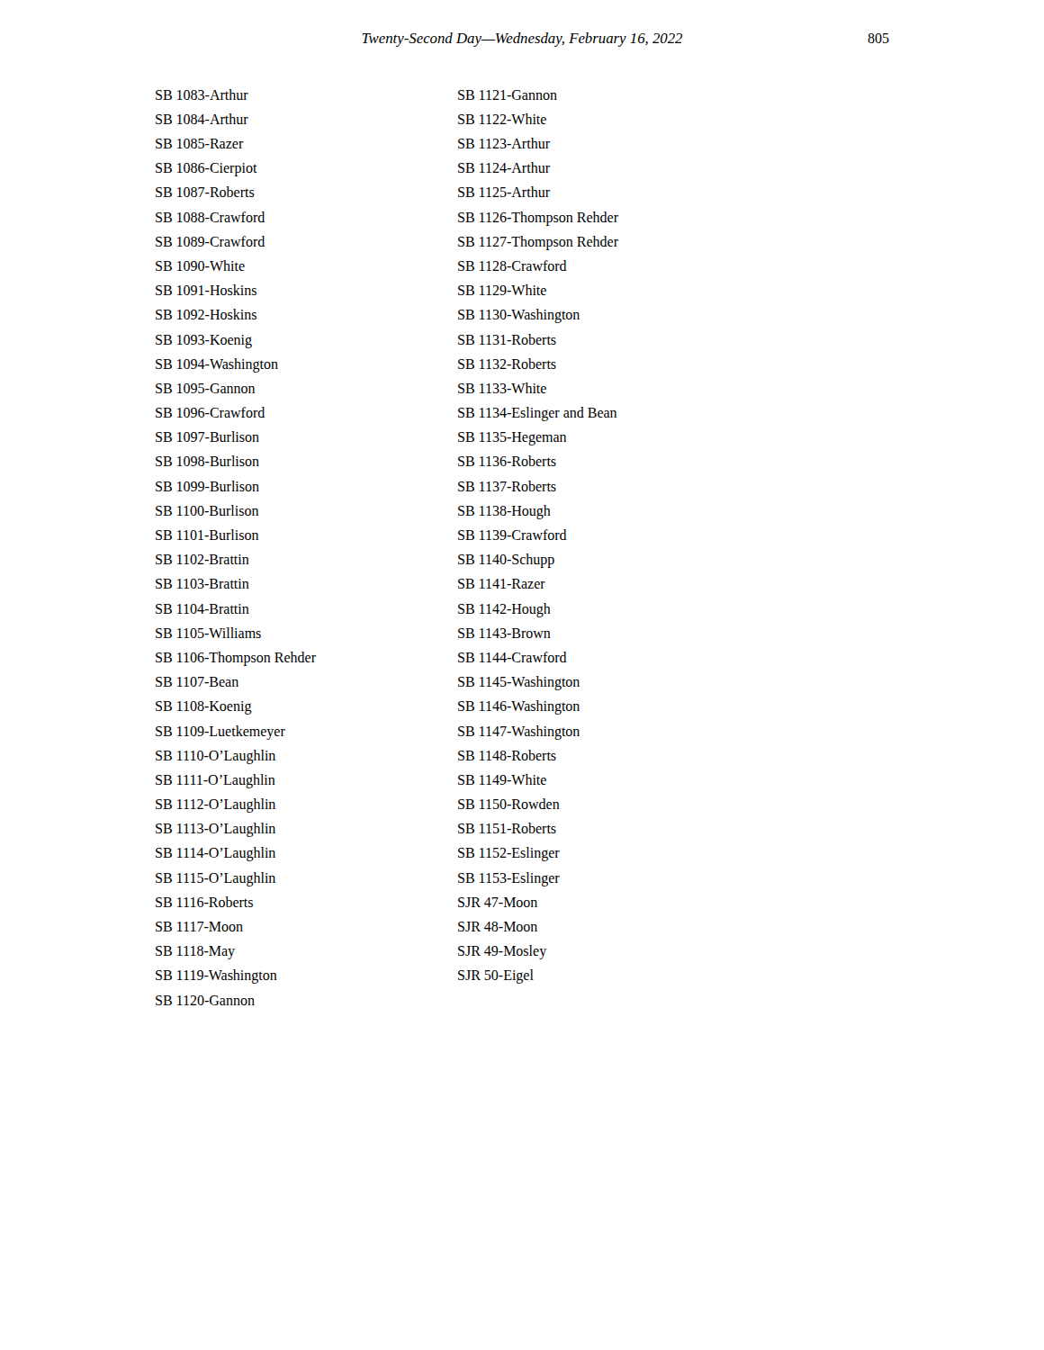Twenty-Second Day—Wednesday, February 16, 2022 805
SB 1083-Arthur
SB 1084-Arthur
SB 1085-Razer
SB 1086-Cierpiot
SB 1087-Roberts
SB 1088-Crawford
SB 1089-Crawford
SB 1090-White
SB 1091-Hoskins
SB 1092-Hoskins
SB 1093-Koenig
SB 1094-Washington
SB 1095-Gannon
SB 1096-Crawford
SB 1097-Burlison
SB 1098-Burlison
SB 1099-Burlison
SB 1100-Burlison
SB 1101-Burlison
SB 1102-Brattin
SB 1103-Brattin
SB 1104-Brattin
SB 1105-Williams
SB 1106-Thompson Rehder
SB 1107-Bean
SB 1108-Koenig
SB 1109-Luetkemeyer
SB 1110-O’Laughlin
SB 1111-O’Laughlin
SB 1112-O’Laughlin
SB 1113-O’Laughlin
SB 1114-O’Laughlin
SB 1115-O’Laughlin
SB 1116-Roberts
SB 1117-Moon
SB 1118-May
SB 1119-Washington
SB 1120-Gannon
SB 1121-Gannon
SB 1122-White
SB 1123-Arthur
SB 1124-Arthur
SB 1125-Arthur
SB 1126-Thompson Rehder
SB 1127-Thompson Rehder
SB 1128-Crawford
SB 1129-White
SB 1130-Washington
SB 1131-Roberts
SB 1132-Roberts
SB 1133-White
SB 1134-Eslinger and Bean
SB 1135-Hegeman
SB 1136-Roberts
SB 1137-Roberts
SB 1138-Hough
SB 1139-Crawford
SB 1140-Schupp
SB 1141-Razer
SB 1142-Hough
SB 1143-Brown
SB 1144-Crawford
SB 1145-Washington
SB 1146-Washington
SB 1147-Washington
SB 1148-Roberts
SB 1149-White
SB 1150-Rowden
SB 1151-Roberts
SB 1152-Eslinger
SB 1153-Eslinger
SJR 47-Moon
SJR 48-Moon
SJR 49-Mosley
SJR 50-Eigel